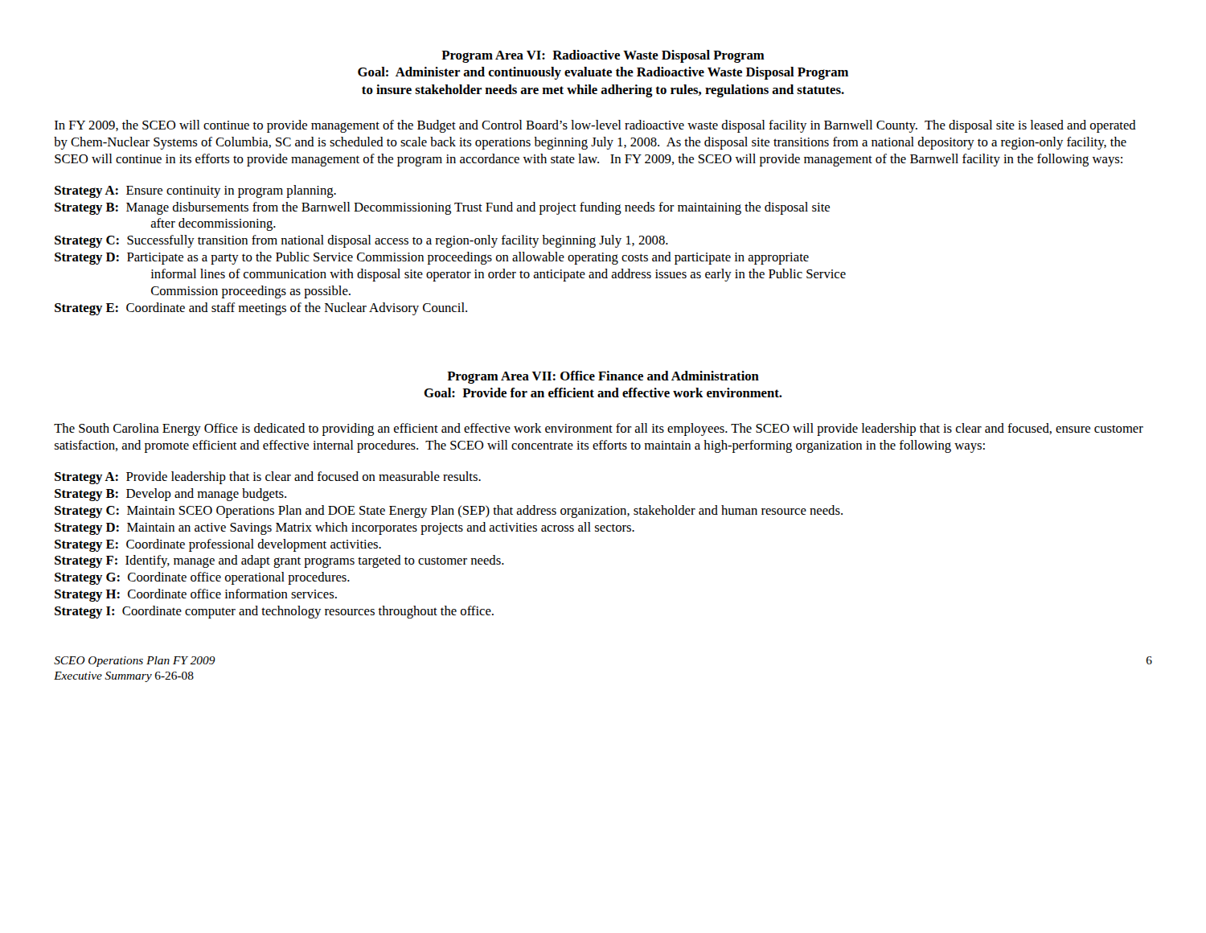Program Area VI: Radioactive Waste Disposal Program
Goal: Administer and continuously evaluate the Radioactive Waste Disposal Program
to insure stakeholder needs are met while adhering to rules, regulations and statutes.
In FY 2009, the SCEO will continue to provide management of the Budget and Control Board’s low-level radioactive waste disposal facility in Barnwell County. The disposal site is leased and operated by Chem-Nuclear Systems of Columbia, SC and is scheduled to scale back its operations beginning July 1, 2008. As the disposal site transitions from a national depository to a region-only facility, the SCEO will continue in its efforts to provide management of the program in accordance with state law. In FY 2009, the SCEO will provide management of the Barnwell facility in the following ways:
Strategy A: Ensure continuity in program planning.
Strategy B: Manage disbursements from the Barnwell Decommissioning Trust Fund and project funding needs for maintaining the disposal siteafter decommissioning.
Strategy C: Successfully transition from national disposal access to a region-only facility beginning July 1, 2008.
Strategy D: Participate as a party to the Public Service Commission proceedings on allowable operating costs and participate in appropriateinformal lines of communication with disposal site operator in order to anticipate and address issues as early in the Public Service Commission proceedings as possible.
Strategy E: Coordinate and staff meetings of the Nuclear Advisory Council.
Program Area VII: Office Finance and Administration
Goal: Provide for an efficient and effective work environment.
The South Carolina Energy Office is dedicated to providing an efficient and effective work environment for all its employees. The SCEO will provide leadership that is clear and focused, ensure customer satisfaction, and promote efficient and effective internal procedures. The SCEO will concentrate its efforts to maintain a high-performing organization in the following ways:
Strategy A: Provide leadership that is clear and focused on measurable results.
Strategy B: Develop and manage budgets.
Strategy C: Maintain SCEO Operations Plan and DOE State Energy Plan (SEP) that address organization, stakeholder and human resource needs.
Strategy D: Maintain an active Savings Matrix which incorporates projects and activities across all sectors.
Strategy E: Coordinate professional development activities.
Strategy F: Identify, manage and adapt grant programs targeted to customer needs.
Strategy G: Coordinate office operational procedures.
Strategy H: Coordinate office information services.
Strategy I: Coordinate computer and technology resources throughout the office.
SCEO Operations Plan FY 20096
Executive Summary 6-26-08